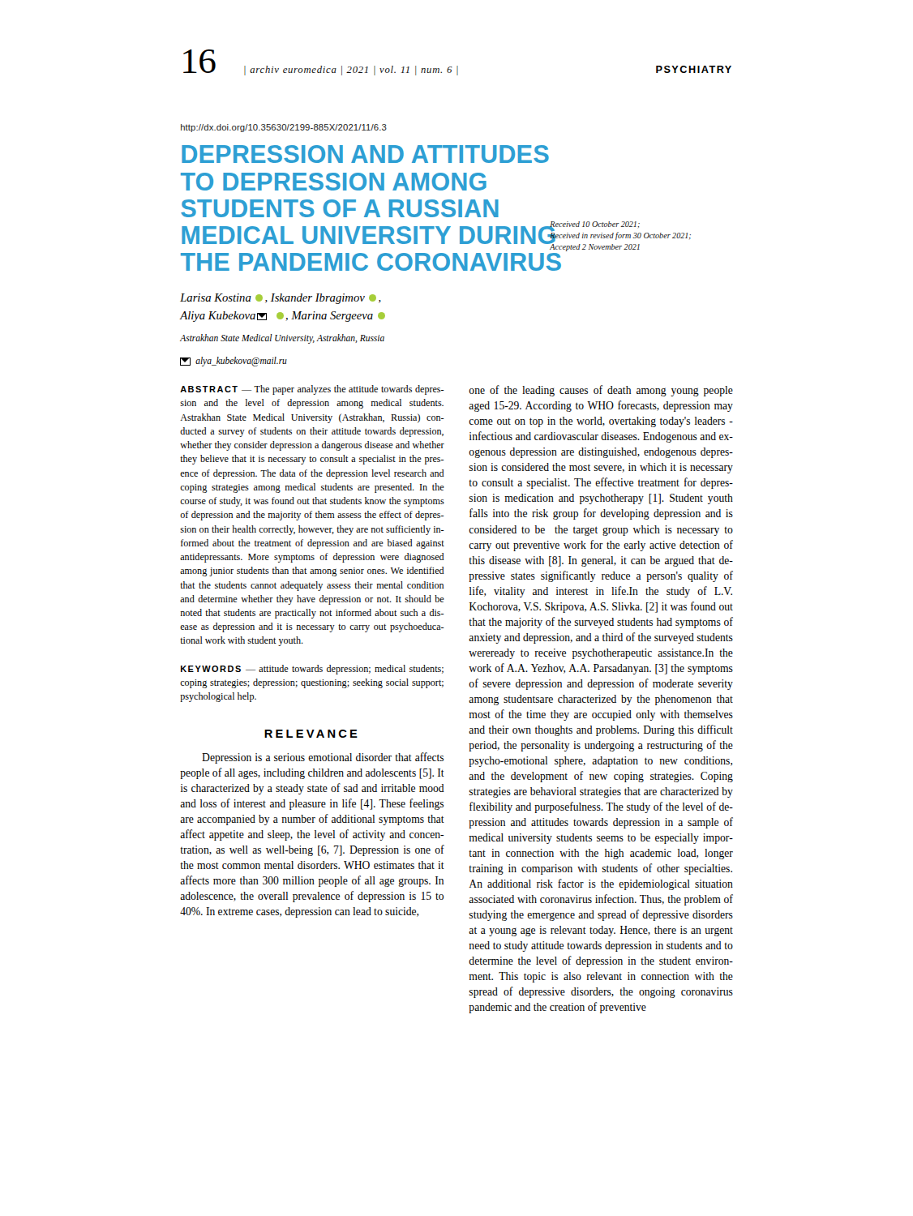16
| archiv euromedica | 2021 | vol. 11 | num. 6 |
Psychiatry
http://dx.doi.org/10.35630/2199-885X/2021/11/6.3
Depression and attitudes to depression among students of a Russian medical university during the pandemic coronavirus
Received 10 October 2021;
Received in revised form 30 October 2021;
Accepted 2 November 2021
Larisa Kostina , Iskander Ibragimov ,
Aliya Kubekova , Marina Sergeeva
Astrakhan State Medical University, Astrakhan, Russia
alya_kubekova@mail.ru
Abstract — The paper analyzes the attitude towards depression and the level of depression among medical students. Astrakhan State Medical University (Astrakhan, Russia) conducted a survey of students on their attitude towards depression, whether they consider depression a dangerous disease and whether they believe that it is necessary to consult a specialist in the presence of depression. The data of the depression level research and coping strategies among medical students are presented. In the course of study, it was found out that students know the symptoms of depression and the majority of them assess the effect of depression on their health correctly, however, they are not sufficiently informed about the treatment of depression and are biased against antidepressants. More symptoms of depression were diagnosed among junior students than that among senior ones. We identified that the students cannot adequately assess their mental condition and determine whether they have depression or not. It should be noted that students are practically not informed about such a disease as depression and it is necessary to carry out psychoeducational work with student youth.
Keywords — attitude towards depression; medical students; coping strategies; depression; questioning; seeking social support; psychological help.
Relevance
Depression is a serious emotional disorder that affects people of all ages, including children and adolescents [5]. It is characterized by a steady state of sad and irritable mood and loss of interest and pleasure in life [4]. These feelings are accompanied by a number of additional symptoms that affect appetite and sleep, the level of activity and concentration, as well as well-being [6, 7]. Depression is one of the most common mental disorders. WHO estimates that it affects more than 300 million people of all age groups. In adolescence, the overall prevalence of depression is 15 to 40%. In extreme cases, depression can lead to suicide,
one of the leading causes of death among young people aged 15-29. According to WHO forecasts, depression may come out on top in the world, overtaking today's leaders - infectious and cardiovascular diseases. Endogenous and exogenous depression are distinguished, endogenous depression is considered the most severe, in which it is necessary to consult a specialist. The effective treatment for depression is medication and psychotherapy [1]. Student youth falls into the risk group for developing depression and is considered to be the target group which is necessary to carry out preventive work for the early active detection of this disease with [8]. In general, it can be argued that depressive states significantly reduce a person's quality of life, vitality and interest in life.In the study of L.V. Kochorova, V.S. Skripova, A.S. Slivka. [2] it was found out that the majority of the surveyed students had symptoms of anxiety and depression, and a third of the surveyed students wereready to receive psychotherapeutic assistance.In the work of A.A. Yezhov, A.A. Parsadanyan. [3] the symptoms of severe depression and depression of moderate severity among studentsare characterized by the phenomenon that most of the time they are occupied only with themselves and their own thoughts and problems. During this difficult period, the personality is undergoing a restructuring of the psycho-emotional sphere, adaptation to new conditions, and the development of new coping strategies. Coping strategies are behavioral strategies that are characterized by flexibility and purposefulness. The study of the level of depression and attitudes towards depression in a sample of medical university students seems to be especially important in connection with the high academic load, longer training in comparison with students of other specialties. An additional risk factor is the epidemiological situation associated with coronavirus infection. Thus, the problem of studying the emergence and spread of depressive disorders at a young age is relevant today. Hence, there is an urgent need to study attitude towards depression in students and to determine the level of depression in the student environment. This topic is also relevant in connection with the spread of depressive disorders, the ongoing coronavirus pandemic and the creation of preventive